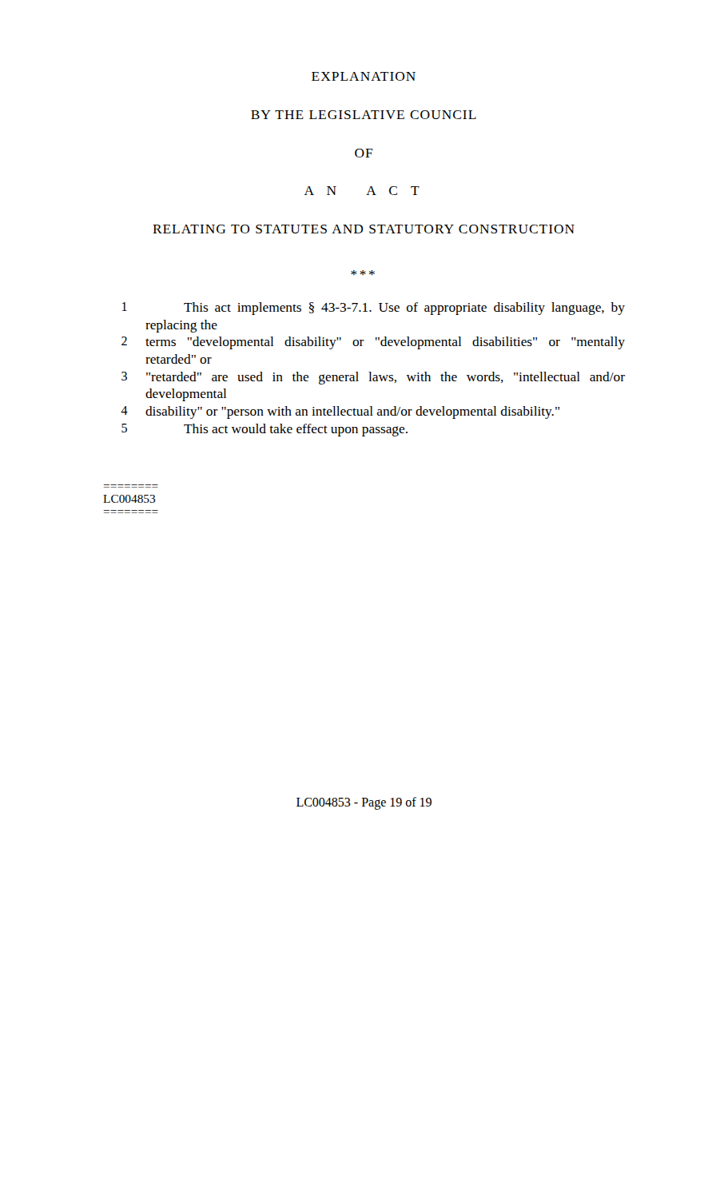EXPLANATION
BY THE LEGISLATIVE COUNCIL
OF
A N A C T
RELATING TO STATUTES AND STATUTORY CONSTRUCTION
***
| 1 | This act implements § 43-3-7.1. Use of appropriate disability language, by replacing the |
| 2 | terms "developmental disability" or "developmental disabilities" or "mentally retarded" or |
| 3 | "retarded" are used in the general laws, with the words, "intellectual and/or developmental |
| 4 | disability" or "person with an intellectual and/or developmental disability." |
| 5 | This act would take effect upon passage. |
========
LC004853
========
LC004853 - Page 19 of 19